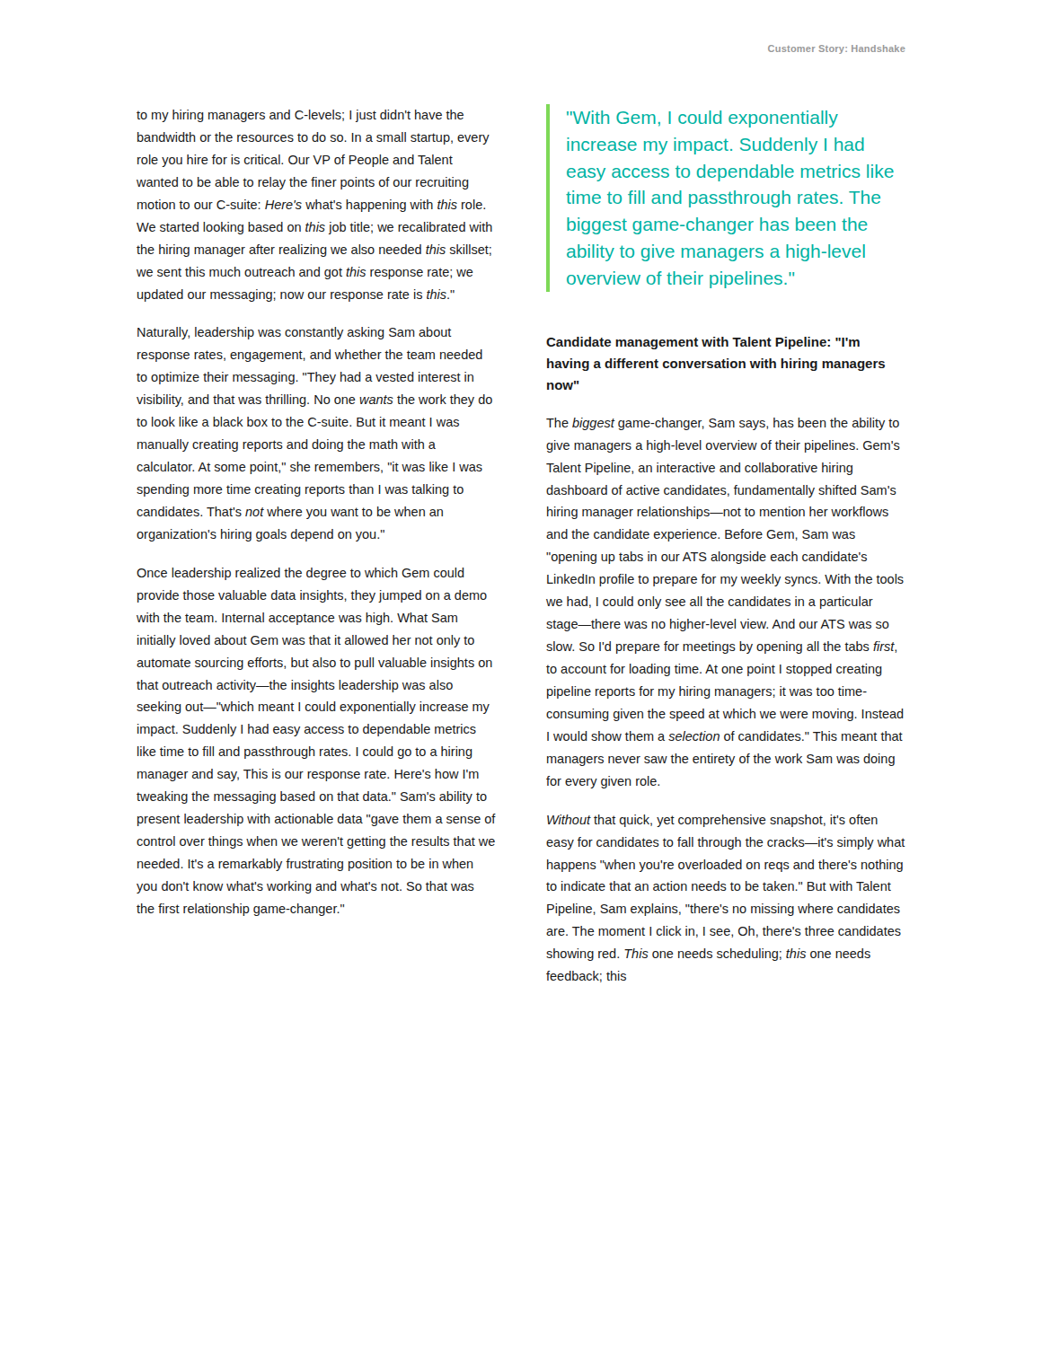Customer Story: Handshake
to my hiring managers and C-levels; I just didn't have the bandwidth or the resources to do so. In a small startup, every role you hire for is critical. Our VP of People and Talent wanted to be able to relay the finer points of our recruiting motion to our C-suite: Here's what's happening with this role. We started looking based on this job title; we recalibrated with the hiring manager after realizing we also needed this skillset; we sent this much outreach and got this response rate; we updated our messaging; now our response rate is this."
Naturally, leadership was constantly asking Sam about response rates, engagement, and whether the team needed to optimize their messaging. "They had a vested interest in visibility, and that was thrilling. No one wants the work they do to look like a black box to the C-suite. But it meant I was manually creating reports and doing the math with a calculator. At some point," she remembers, "it was like I was spending more time creating reports than I was talking to candidates. That's not where you want to be when an organization's hiring goals depend on you."
Once leadership realized the degree to which Gem could provide those valuable data insights, they jumped on a demo with the team. Internal acceptance was high. What Sam initially loved about Gem was that it allowed her not only to automate sourcing efforts, but also to pull valuable insights on that outreach activity—the insights leadership was also seeking out—"which meant I could exponentially increase my impact. Suddenly I had easy access to dependable metrics like time to fill and passthrough rates. I could go to a hiring manager and say, This is our response rate. Here's how I'm tweaking the messaging based on that data." Sam's ability to present leadership with actionable data "gave them a sense of control over things when we weren't getting the results that we needed. It's a remarkably frustrating position to be in when you don't know what's working and what's not. So that was the first relationship game-changer."
"With Gem, I could exponentially increase my impact. Suddenly I had easy access to dependable metrics like time to fill and passthrough rates. The biggest game-changer has been the ability to give managers a high-level overview of their pipelines."
Candidate management with Talent Pipeline: "I'm having a different conversation with hiring managers now"
The biggest game-changer, Sam says, has been the ability to give managers a high-level overview of their pipelines. Gem's Talent Pipeline, an interactive and collaborative hiring dashboard of active candidates, fundamentally shifted Sam's hiring manager relationships—not to mention her workflows and the candidate experience. Before Gem, Sam was "opening up tabs in our ATS alongside each candidate's LinkedIn profile to prepare for my weekly syncs. With the tools we had, I could only see all the candidates in a particular stage—there was no higher-level view. And our ATS was so slow. So I'd prepare for meetings by opening all the tabs first, to account for loading time. At one point I stopped creating pipeline reports for my hiring managers; it was too time-consuming given the speed at which we were moving. Instead I would show them a selection of candidates." This meant that managers never saw the entirety of the work Sam was doing for every given role.
Without that quick, yet comprehensive snapshot, it's often easy for candidates to fall through the cracks—it's simply what happens "when you're overloaded on reqs and there's nothing to indicate that an action needs to be taken." But with Talent Pipeline, Sam explains, "there's no missing where candidates are. The moment I click in, I see, Oh, there's three candidates showing red. This one needs scheduling; this one needs feedback; this